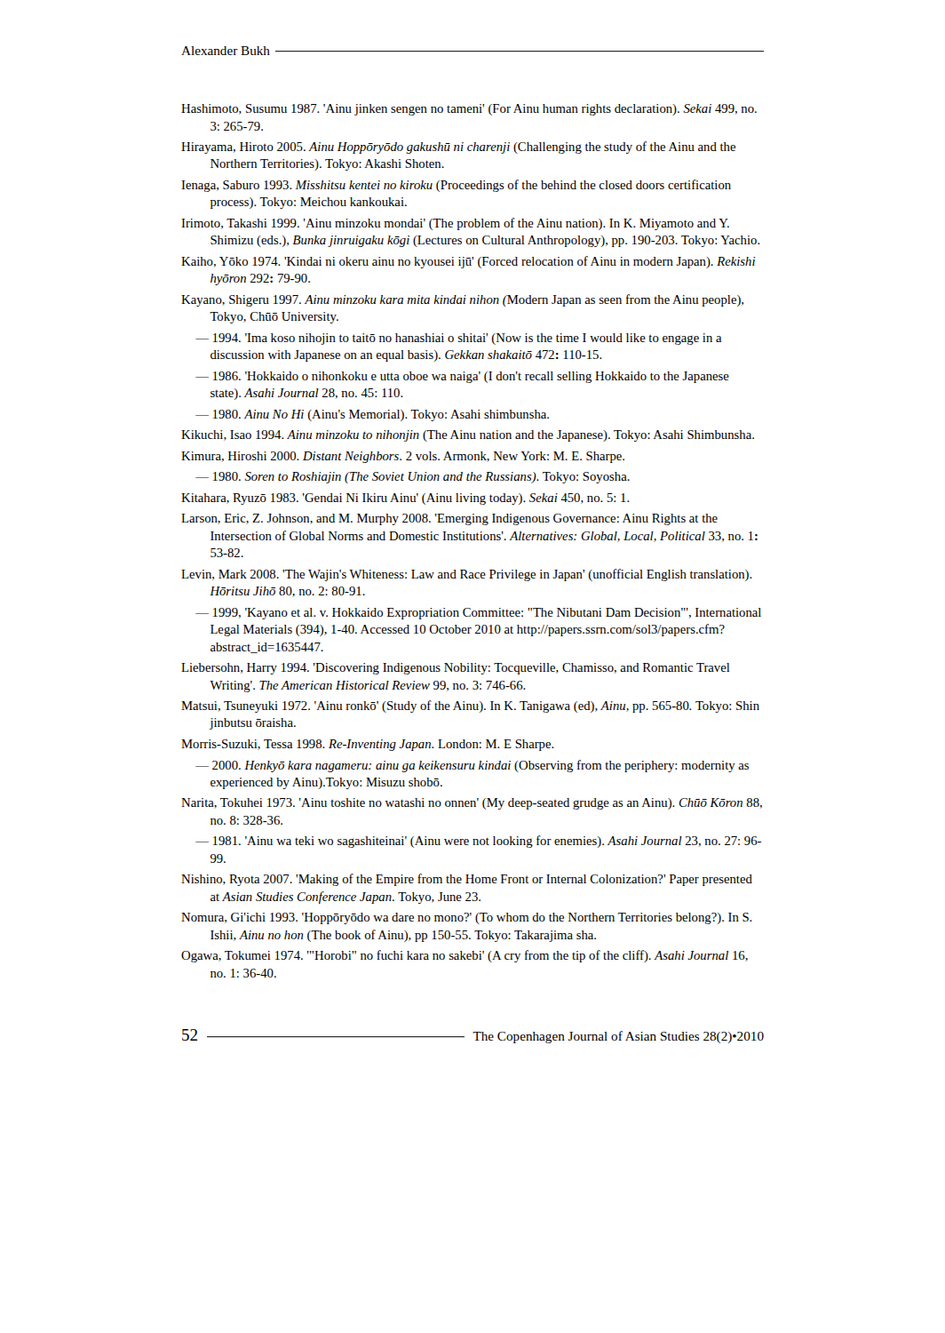Alexander Bukh
Hashimoto, Susumu 1987. 'Ainu jinken sengen no tameni' (For Ainu human rights declaration). Sekai 499, no. 3: 265-79.
Hirayama, Hiroto 2005. Ainu Hoppōryōdo gakushū ni charenji (Challenging the study of the Ainu and the Northern Territories). Tokyo: Akashi Shoten.
Ienaga, Saburo 1993. Misshitsu kentei no kiroku (Proceedings of the behind the closed doors certification process). Tokyo: Meichou kankoukai.
Irimoto, Takashi 1999. 'Ainu minzoku mondai' (The problem of the Ainu nation). In K. Miyamoto and Y. Shimizu (eds.), Bunka jinruigaku kōgi (Lectures on Cultural Anthropology), pp. 190-203. Tokyo: Yachio.
Kaiho, Yōko 1974. 'Kindai ni okeru ainu no kyousei ijū' (Forced relocation of Ainu in modern Japan). Rekishi hyōron 292: 79-90.
Kayano, Shigeru 1997. Ainu minzoku kara mita kindai nihon (Modern Japan as seen from the Ainu people), Tokyo, Chūō University.
— 1994. 'Ima koso nihojin to taitō no hanashiai o shitai' (Now is the time I would like to engage in a discussion with Japanese on an equal basis). Gekkan shakaitō 472: 110-15.
— 1986. 'Hokkaido o nihonkoku e utta oboe wa naiga' (I don't recall selling Hokkaido to the Japanese state). Asahi Journal 28, no. 45: 110.
— 1980. Ainu No Hi (Ainu's Memorial). Tokyo: Asahi shimbunsha.
Kikuchi, Isao 1994. Ainu minzoku to nihonjin (The Ainu nation and the Japanese). Tokyo: Asahi Shimbunsha.
Kimura, Hiroshi 2000. Distant Neighbors. 2 vols. Armonk, New York: M. E. Sharpe.
— 1980. Soren to Roshiajin (The Soviet Union and the Russians). Tokyo: Soyosha.
Kitahara, Ryuzō 1983. 'Gendai Ni Ikiru Ainu' (Ainu living today). Sekai 450, no. 5: 1.
Larson, Eric, Z. Johnson, and M. Murphy 2008. 'Emerging Indigenous Governance: Ainu Rights at the Intersection of Global Norms and Domestic Institutions'. Alternatives: Global, Local, Political 33, no. 1: 53-82.
Levin, Mark 2008. 'The Wajin's Whiteness: Law and Race Privilege in Japan' (unofficial English translation). Hōritsu Jihō 80, no. 2: 80-91.
— 1999, 'Kayano et al. v. Hokkaido Expropriation Committee: "The Nibutani Dam Decision"', International Legal Materials (394), 1-40. Accessed 10 October 2010 at http://papers.ssrn.com/sol3/papers.cfm?abstract_id=1635447.
Liebersohn, Harry 1994. 'Discovering Indigenous Nobility: Tocqueville, Chamisso, and Romantic Travel Writing'. The American Historical Review 99, no. 3: 746-66.
Matsui, Tsuneyuki 1972. 'Ainu ronkō' (Study of the Ainu). In K. Tanigawa (ed), Ainu, pp. 565-80. Tokyo: Shin jinbutsu ōraisha.
Morris-Suzuki, Tessa 1998. Re-Inventing Japan. London: M. E Sharpe.
— 2000. Henkyō kara nagameru: ainu ga keikensuru kindai (Observing from the periphery: modernity as experienced by Ainu).Tokyo: Misuzu shobō.
Narita, Tokuhei 1973. 'Ainu toshite no watashi no onnen' (My deep-seated grudge as an Ainu). Chūō Kōron 88, no. 8: 328-36.
— 1981. 'Ainu wa teki wo sagashiteinai' (Ainu were not looking for enemies). Asahi Journal 23, no. 27: 96-99.
Nishino, Ryota 2007. 'Making of the Empire from the Home Front or Internal Colonization?' Paper presented at Asian Studies Conference Japan. Tokyo, June 23.
Nomura, Gi'ichi 1993. 'Hoppōryōdo wa dare no mono?' (To whom do the Northern Territories belong?). In S. Ishii, Ainu no hon (The book of Ainu), pp 150-55. Tokyo: Takarajima sha.
Ogawa, Tokumei 1974. '"Horobi" no fuchi kara no sakebi' (A cry from the tip of the cliff). Asahi Journal 16, no. 1: 36-40.
52 The Copenhagen Journal of Asian Studies 28(2)•2010